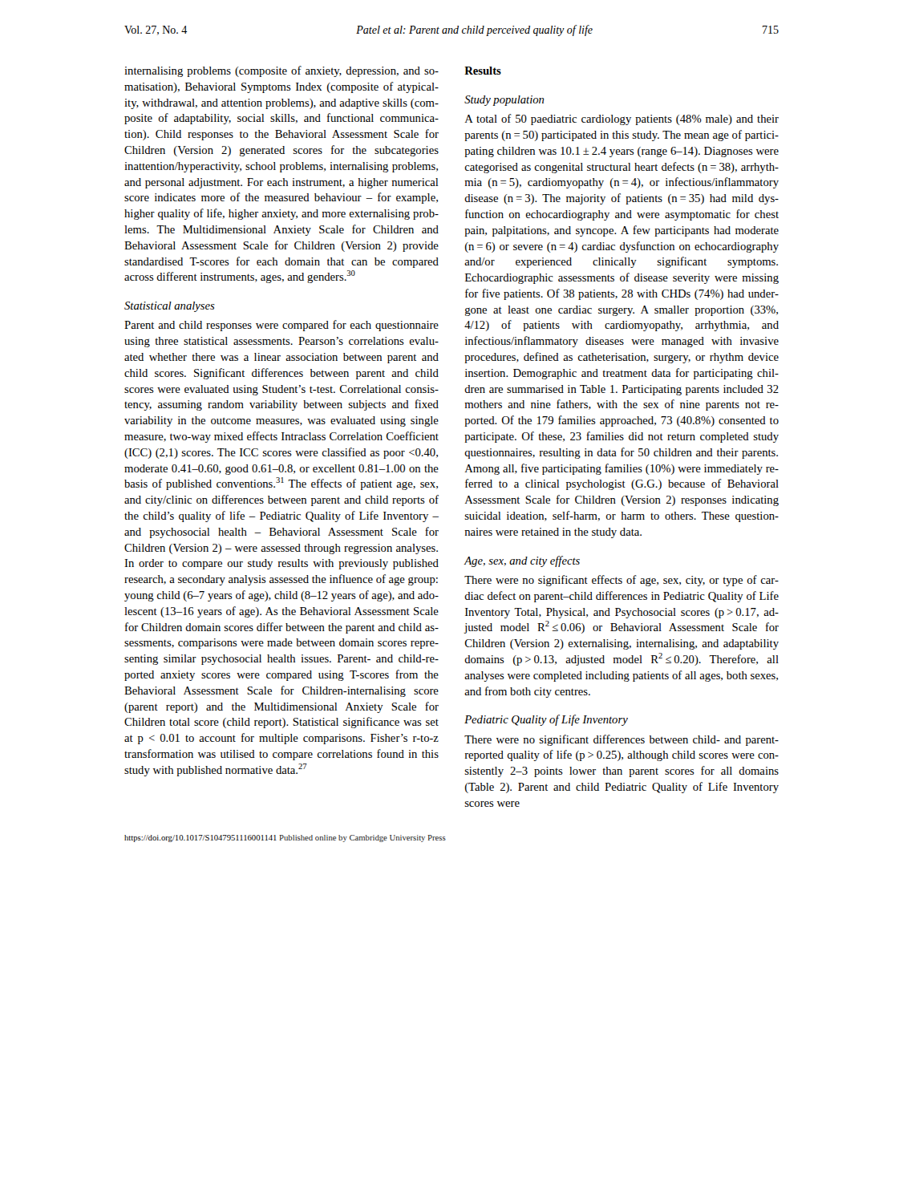Vol. 27, No. 4 Patel et al: Parent and child perceived quality of life 715
internalising problems (composite of anxiety, depression, and somatisation), Behavioral Symptoms Index (composite of atypicality, withdrawal, and attention problems), and adaptive skills (composite of adaptability, social skills, and functional communication). Child responses to the Behavioral Assessment Scale for Children (Version 2) generated scores for the subcategories inattention/hyperactivity, school problems, internalising problems, and personal adjustment. For each instrument, a higher numerical score indicates more of the measured behaviour – for example, higher quality of life, higher anxiety, and more externalising problems. The Multidimensional Anxiety Scale for Children and Behavioral Assessment Scale for Children (Version 2) provide standardised T-scores for each domain that can be compared across different instruments, ages, and genders.30
Statistical analyses
Parent and child responses were compared for each questionnaire using three statistical assessments. Pearson’s correlations evaluated whether there was a linear association between parent and child scores. Significant differences between parent and child scores were evaluated using Student’s t-test. Correlational consistency, assuming random variability between subjects and fixed variability in the outcome measures, was evaluated using single measure, two-way mixed effects Intraclass Correlation Coefficient (ICC) (2,1) scores. The ICC scores were classified as poor <0.40, moderate 0.41–0.60, good 0.61–0.8, or excellent 0.81–1.00 on the basis of published conventions.31 The effects of patient age, sex, and city/clinic on differences between parent and child reports of the child’s quality of life – Pediatric Quality of Life Inventory – and psychosocial health – Behavioral Assessment Scale for Children (Version 2) – were assessed through regression analyses. In order to compare our study results with previously published research, a secondary analysis assessed the influence of age group: young child (6–7 years of age), child (8–12 years of age), and adolescent (13–16 years of age). As the Behavioral Assessment Scale for Children domain scores differ between the parent and child assessments, comparisons were made between domain scores representing similar psychosocial health issues. Parent- and child-reported anxiety scores were compared using T-scores from the Behavioral Assessment Scale for Children-internalising score (parent report) and the Multidimensional Anxiety Scale for Children total score (child report). Statistical significance was set at p < 0.01 to account for multiple comparisons. Fisher’s r-to-z transformation was utilised to compare correlations found in this study with published normative data.27
Results
Study population
A total of 50 paediatric cardiology patients (48% male) and their parents (n = 50) participated in this study. The mean age of participating children was 10.1 ± 2.4 years (range 6–14). Diagnoses were categorised as congenital structural heart defects (n = 38), arrhythmia (n = 5), cardiomyopathy (n = 4), or infectious/inflammatory disease (n = 3). The majority of patients (n = 35) had mild dysfunction on echocardiography and were asymptomatic for chest pain, palpitations, and syncope. A few participants had moderate (n = 6) or severe (n = 4) cardiac dysfunction on echocardiography and/or experienced clinically significant symptoms. Echocardiographic assessments of disease severity were missing for five patients. Of 38 patients, 28 with CHDs (74%) had undergone at least one cardiac surgery. A smaller proportion (33%, 4/12) of patients with cardiomyopathy, arrhythmia, and infectious/inflammatory diseases were managed with invasive procedures, defined as catheterisation, surgery, or rhythm device insertion. Demographic and treatment data for participating children are summarised in Table 1. Participating parents included 32 mothers and nine fathers, with the sex of nine parents not reported. Of the 179 families approached, 73 (40.8%) consented to participate. Of these, 23 families did not return completed study questionnaires, resulting in data for 50 children and their parents. Among all, five participating families (10%) were immediately referred to a clinical psychologist (G.G.) because of Behavioral Assessment Scale for Children (Version 2) responses indicating suicidal ideation, self-harm, or harm to others. These questionnaires were retained in the study data.
Age, sex, and city effects
There were no significant effects of age, sex, city, or type of cardiac defect on parent–child differences in Pediatric Quality of Life Inventory Total, Physical, and Psychosocial scores (p > 0.17, adjusted model R2 ≤ 0.06) or Behavioral Assessment Scale for Children (Version 2) externalising, internalising, and adaptability domains (p > 0.13, adjusted model R2 ≤ 0.20). Therefore, all analyses were completed including patients of all ages, both sexes, and from both city centres.
Pediatric Quality of Life Inventory
There were no significant differences between child- and parent-reported quality of life (p > 0.25), although child scores were consistently 2–3 points lower than parent scores for all domains (Table 2). Parent and child Pediatric Quality of Life Inventory scores were
https://doi.org/10.1017/S1047951116001141 Published online by Cambridge University Press